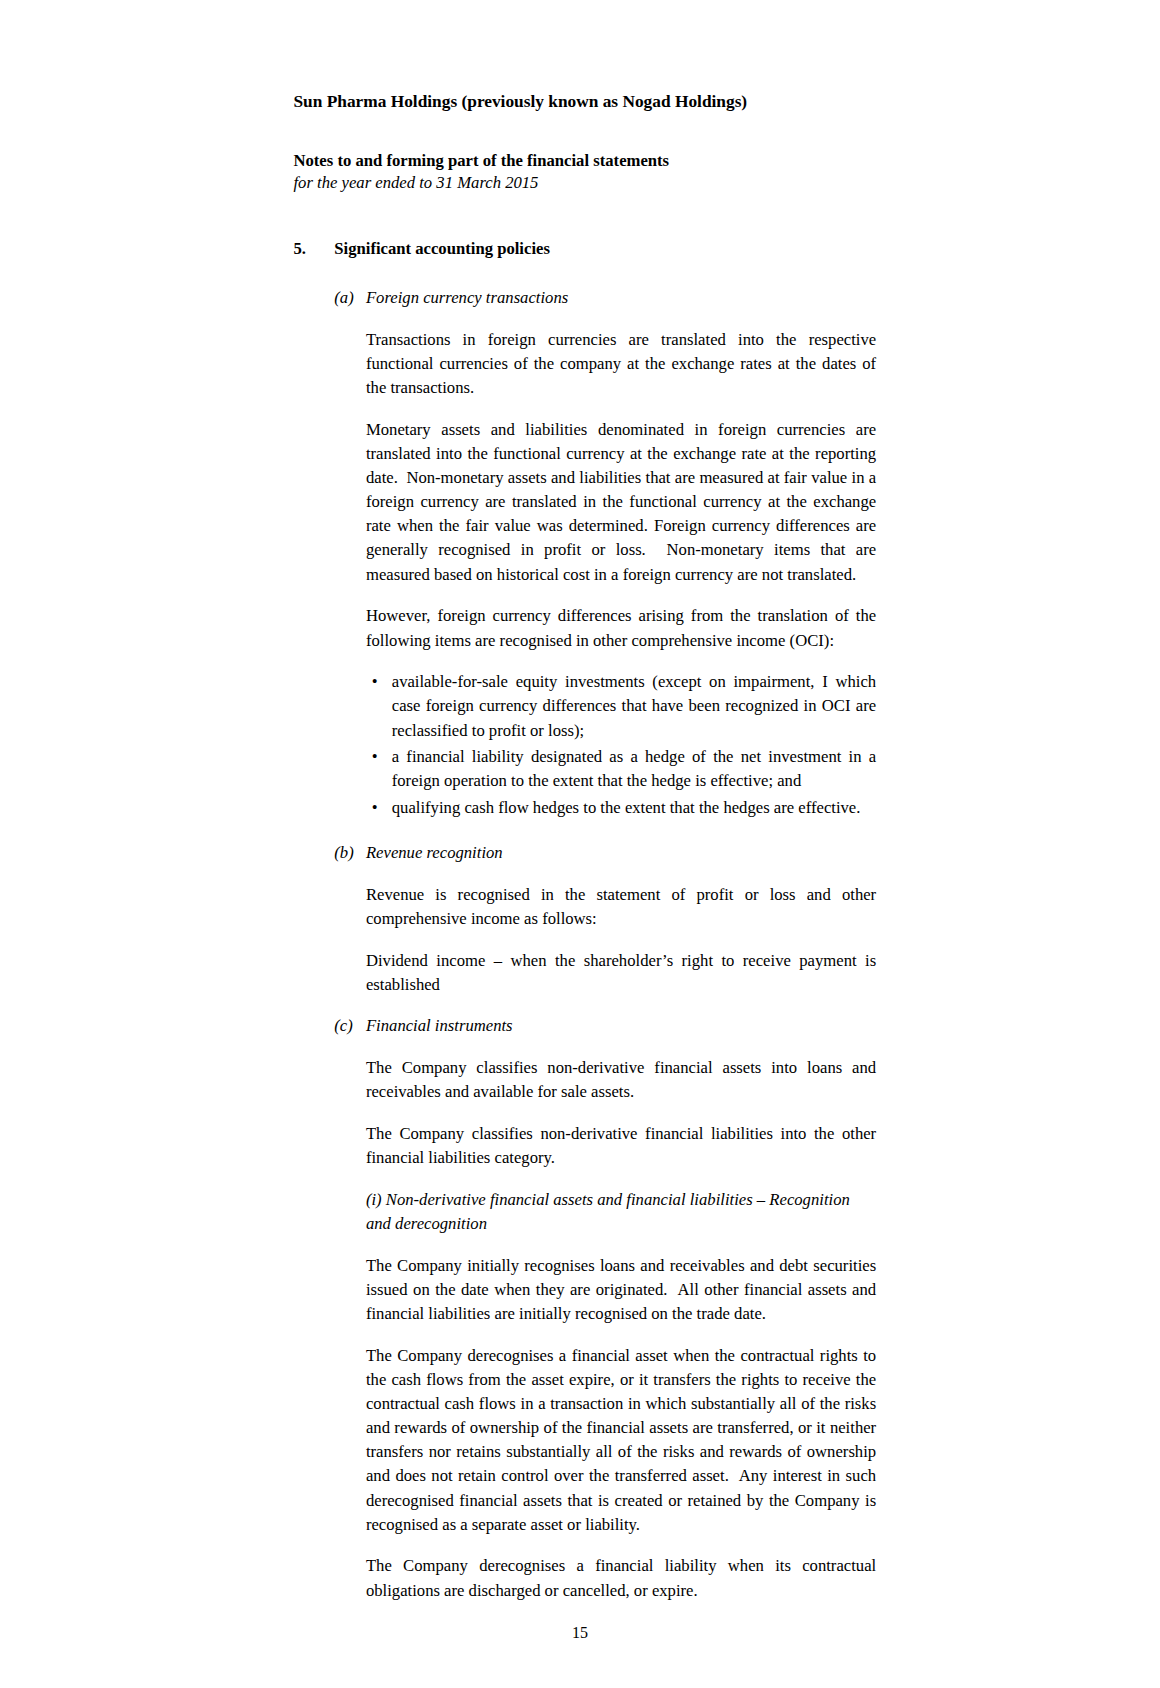Sun Pharma Holdings (previously known as Nogad Holdings)
Notes to and forming part of the financial statements
for the year ended to 31 March 2015
5. Significant accounting policies
(a) Foreign currency transactions
Transactions in foreign currencies are translated into the respective functional currencies of the company at the exchange rates at the dates of the transactions.
Monetary assets and liabilities denominated in foreign currencies are translated into the functional currency at the exchange rate at the reporting date. Non-monetary assets and liabilities that are measured at fair value in a foreign currency are translated in the functional currency at the exchange rate when the fair value was determined. Foreign currency differences are generally recognised in profit or loss. Non-monetary items that are measured based on historical cost in a foreign currency are not translated.
However, foreign currency differences arising from the translation of the following items are recognised in other comprehensive income (OCI):
available-for-sale equity investments (except on impairment, I which case foreign currency differences that have been recognized in OCI are reclassified to profit or loss);
a financial liability designated as a hedge of the net investment in a foreign operation to the extent that the hedge is effective; and
qualifying cash flow hedges to the extent that the hedges are effective.
(b) Revenue recognition
Revenue is recognised in the statement of profit or loss and other comprehensive income as follows:
Dividend income – when the shareholder’s right to receive payment is established
(c) Financial instruments
The Company classifies non-derivative financial assets into loans and receivables and available for sale assets.
The Company classifies non-derivative financial liabilities into the other financial liabilities category.
(i) Non-derivative financial assets and financial liabilities – Recognition and derecognition
The Company initially recognises loans and receivables and debt securities issued on the date when they are originated. All other financial assets and financial liabilities are initially recognised on the trade date.
The Company derecognises a financial asset when the contractual rights to the cash flows from the asset expire, or it transfers the rights to receive the contractual cash flows in a transaction in which substantially all of the risks and rewards of ownership of the financial assets are transferred, or it neither transfers nor retains substantially all of the risks and rewards of ownership and does not retain control over the transferred asset. Any interest in such derecognised financial assets that is created or retained by the Company is recognised as a separate asset or liability.
The Company derecognises a financial liability when its contractual obligations are discharged or cancelled, or expire.
15